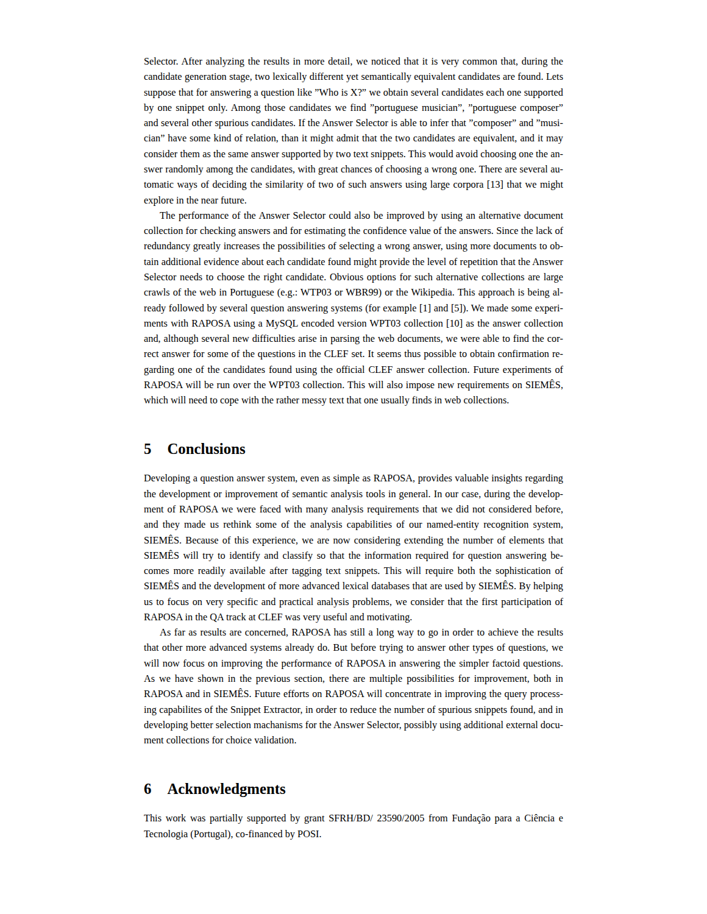Selector. After analyzing the results in more detail, we noticed that it is very common that, during the candidate generation stage, two lexically different yet semantically equivalent candidates are found. Lets suppose that for answering a question like ”Who is X?” we obtain several candidates each one supported by one snippet only. Among those candidates we find ”portuguese musician”, ”portuguese composer” and several other spurious candidates. If the Answer Selector is able to infer that ”composer” and ”musician” have some kind of relation, than it might admit that the two candidates are equivalent, and it may consider them as the same answer supported by two text snippets. This would avoid choosing one the answer randomly among the candidates, with great chances of choosing a wrong one. There are several automatic ways of deciding the similarity of two of such answers using large corpora [13] that we might explore in the near future.
The performance of the Answer Selector could also be improved by using an alternative document collection for checking answers and for estimating the confidence value of the answers. Since the lack of redundancy greatly increases the possibilities of selecting a wrong answer, using more documents to obtain additional evidence about each candidate found might provide the level of repetition that the Answer Selector needs to choose the right candidate. Obvious options for such alternative collections are large crawls of the web in Portuguese (e.g.: WTP03 or WBR99) or the Wikipedia. This approach is being already followed by several question answering systems (for example [1] and [5]). We made some experiments with RAPOSA using a MySQL encoded version WPT03 collection [10] as the answer collection and, although several new difficulties arise in parsing the web documents, we were able to find the correct answer for some of the questions in the CLEF set. It seems thus possible to obtain confirmation regarding one of the candidates found using the official CLEF answer collection. Future experiments of RAPOSA will be run over the WPT03 collection. This will also impose new requirements on SIEMÊS, which will need to cope with the rather messy text that one usually finds in web collections.
5 Conclusions
Developing a question answer system, even as simple as RAPOSA, provides valuable insights regarding the development or improvement of semantic analysis tools in general. In our case, during the development of RAPOSA we were faced with many analysis requirements that we did not considered before, and they made us rethink some of the analysis capabilities of our named-entity recognition system, SIEMÊS. Because of this experience, we are now considering extending the number of elements that SIEMÊS will try to identify and classify so that the information required for question answering becomes more readily available after tagging text snippets. This will require both the sophistication of SIEMÊS and the development of more advanced lexical databases that are used by SIEMÊS. By helping us to focus on very specific and practical analysis problems, we consider that the first participation of RAPOSA in the QA track at CLEF was very useful and motivating.
As far as results are concerned, RAPOSA has still a long way to go in order to achieve the results that other more advanced systems already do. But before trying to answer other types of questions, we will now focus on improving the performance of RAPOSA in answering the simpler factoid questions. As we have shown in the previous section, there are multiple possibilities for improvement, both in RAPOSA and in SIEMÊS. Future efforts on RAPOSA will concentrate in improving the query processing capabilites of the Snippet Extractor, in order to reduce the number of spurious snippets found, and in developing better selection machanisms for the Answer Selector, possibly using additional external document collections for choice validation.
6 Acknowledgments
This work was partially supported by grant SFRH/BD/ 23590/2005 from Fundação para a Ciência e Tecnologia (Portugal), co-financed by POSI.